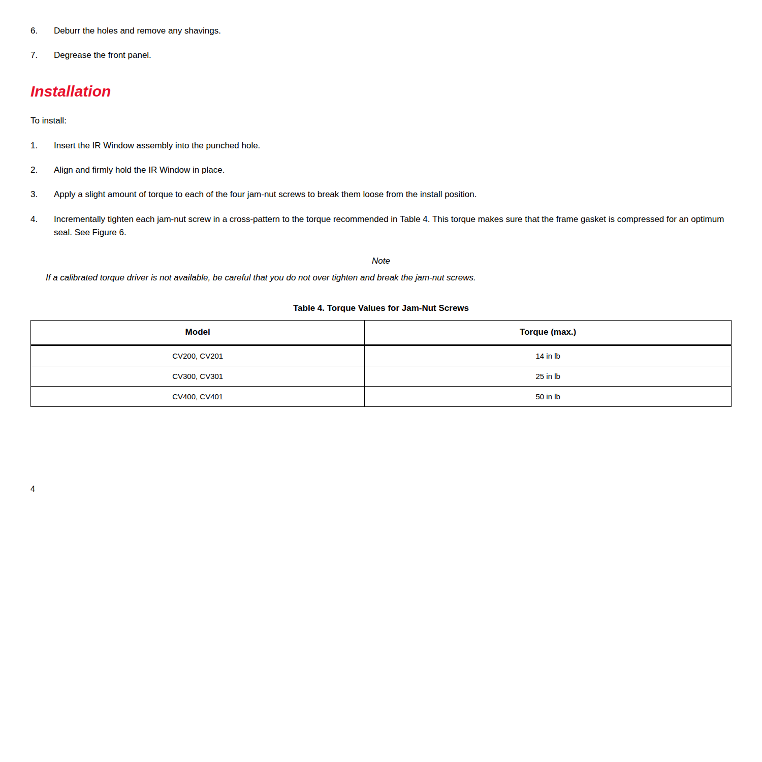6. Deburr the holes and remove any shavings.
7. Degrease the front panel.
Installation
To install:
1. Insert the IR Window assembly into the punched hole.
2. Align and firmly hold the IR Window in place.
3. Apply a slight amount of torque to each of the four jam-nut screws to break them loose from the install position.
4. Incrementally tighten each jam-nut screw in a cross-pattern to the torque recommended in Table 4. This torque makes sure that the frame gasket is compressed for an optimum seal. See Figure 6.
Note
If a calibrated torque driver is not available, be careful that you do not over tighten and break the jam-nut screws.
Table 4. Torque Values for Jam-Nut Screws
| Model | Torque (max.) |
| --- | --- |
| CV200, CV201 | 14 in lb |
| CV300, CV301 | 25 in lb |
| CV400, CV401 | 50 in lb |
4